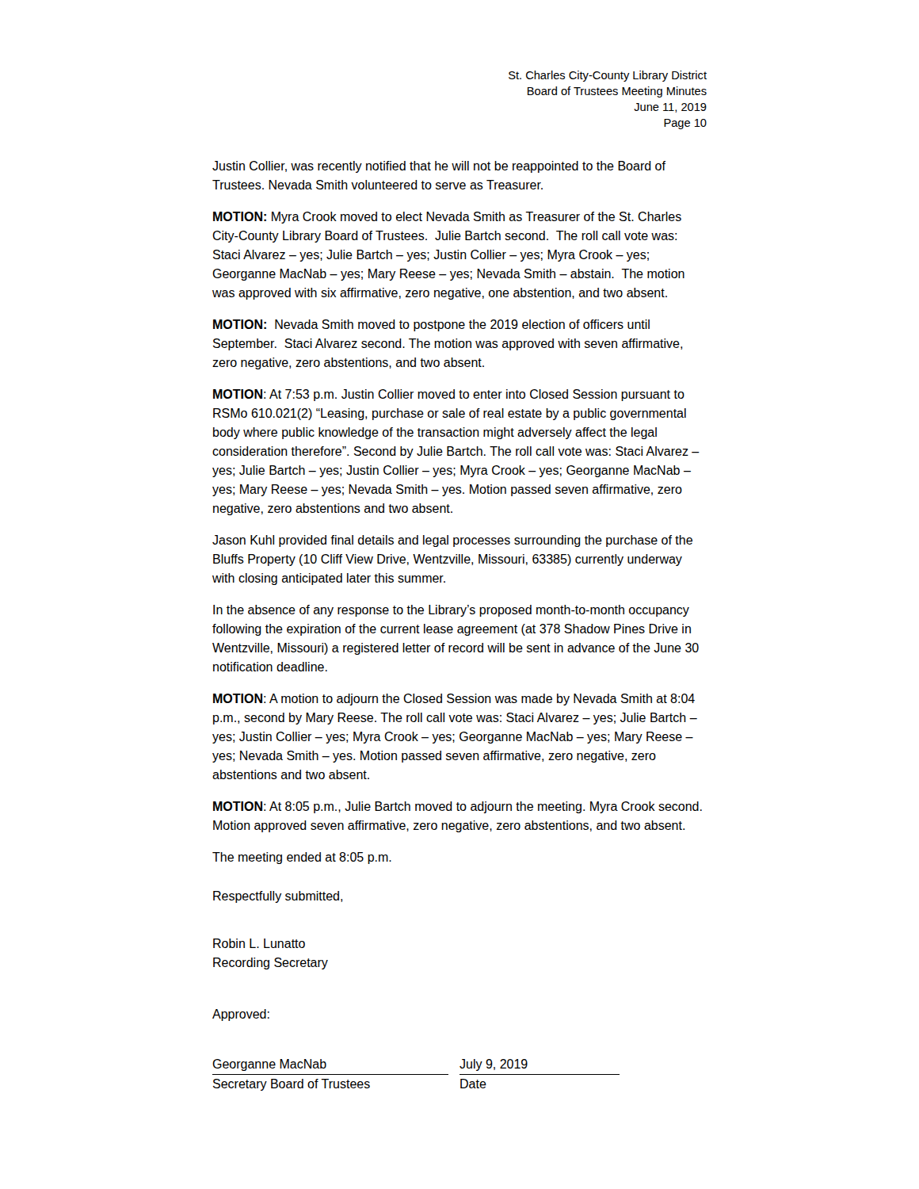St. Charles City-County Library District
Board of Trustees Meeting Minutes
June 11, 2019
Page 10
Justin Collier, was recently notified that he will not be reappointed to the Board of Trustees. Nevada Smith volunteered to serve as Treasurer.
MOTION: Myra Crook moved to elect Nevada Smith as Treasurer of the St. Charles City-County Library Board of Trustees. Julie Bartch second. The roll call vote was: Staci Alvarez – yes; Julie Bartch – yes; Justin Collier – yes; Myra Crook – yes; Georganne MacNab – yes; Mary Reese – yes; Nevada Smith – abstain. The motion was approved with six affirmative, zero negative, one abstention, and two absent.
MOTION: Nevada Smith moved to postpone the 2019 election of officers until September. Staci Alvarez second. The motion was approved with seven affirmative, zero negative, zero abstentions, and two absent.
MOTION: At 7:53 p.m. Justin Collier moved to enter into Closed Session pursuant to RSMo 610.021(2) “Leasing, purchase or sale of real estate by a public governmental body where public knowledge of the transaction might adversely affect the legal consideration therefore”. Second by Julie Bartch. The roll call vote was: Staci Alvarez – yes; Julie Bartch – yes; Justin Collier – yes; Myra Crook – yes; Georganne MacNab – yes; Mary Reese – yes; Nevada Smith – yes. Motion passed seven affirmative, zero negative, zero abstentions and two absent.
Jason Kuhl provided final details and legal processes surrounding the purchase of the Bluffs Property (10 Cliff View Drive, Wentzville, Missouri, 63385) currently underway with closing anticipated later this summer.
In the absence of any response to the Library’s proposed month-to-month occupancy following the expiration of the current lease agreement (at 378 Shadow Pines Drive in Wentzville, Missouri) a registered letter of record will be sent in advance of the June 30 notification deadline.
MOTION: A motion to adjourn the Closed Session was made by Nevada Smith at 8:04 p.m., second by Mary Reese. The roll call vote was: Staci Alvarez – yes; Julie Bartch – yes; Justin Collier – yes; Myra Crook – yes; Georganne MacNab – yes; Mary Reese – yes; Nevada Smith – yes. Motion passed seven affirmative, zero negative, zero abstentions and two absent.
MOTION: At 8:05 p.m., Julie Bartch moved to adjourn the meeting. Myra Crook second. Motion approved seven affirmative, zero negative, zero abstentions, and two absent.
The meeting ended at 8:05 p.m.
Respectfully submitted,
Robin L. Lunatto
Recording Secretary
Approved:
| Georganne MacNab | | July 9, 2019 |
| Secretary Board of Trustees | | Date |